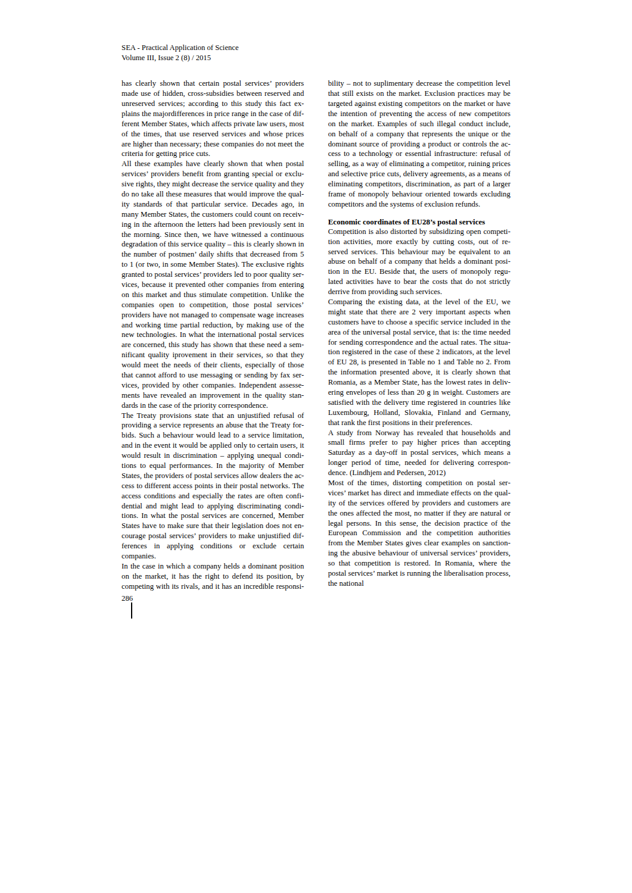SEA - Practical Application of Science
Volume III, Issue 2 (8) / 2015
has clearly shown that certain postal services’ providers made use of hidden, cross-subsidies between reserved and unreserved services; according to this study this fact explains the majordifferences in price range in the case of different Member States, which affects private law users, most of the times, that use reserved services and whose prices are higher than necessary; these companies do not meet the criteria for getting price cuts.
All these examples have clearly shown that when postal services’ providers benefit from granting special or exclusive rights, they might decrease the service quality and they do no take all these measures that would improve the quality standards of that particular service. Decades ago, in many Member States, the customers could count on receiving in the afternoon the letters had been previously sent in the morning. Since then, we have witnessed a continuous degradation of this service quality – this is clearly shown in the number of postmen’ daily shifts that decreased from 5 to 1 (or two, in some Member States). The exclusive rights granted to postal services’ providers led to poor quality services, because it prevented other companies from entering on this market and thus stimulate competition. Unlike the companies open to competition, those postal services’ providers have not managed to compensate wage increases and working time partial reduction, by making use of the new technologies. In what the international postal services are concerned, this study has shown that these need a semnificant quality iprovement in their services, so that they would meet the needs of their clients, especially of those that cannot afford to use messaging or sending by fax services, provided by other companies. Independent assessements have revealed an improvement in the quality standards in the case of the priority correspondence.
The Treaty provisions state that an unjustified refusal of providing a service represents an abuse that the Treaty forbids. Such a behaviour would lead to a service limitation, and in the event it would be applied only to certain users, it would result in discrimination – applying unequal conditions to equal performances. In the majority of Member States, the providers of postal services allow dealers the access to different access points in their postal networks. The access conditions and especially the rates are often confidential and might lead to applying discriminating conditions. In what the postal services are concerned, Member States have to make sure that their legislation does not encourage postal services’ providers to make unjustified differences in applying conditions or exclude certain companies.
In the case in which a company helds a dominant position on the market, it has the right to defend its position, by competing with its rivals, and it has an incredible responsibility – not to suplimentary decrease the competition level that still exists on the market. Exclusion practices may be targeted against existing competitors on the market or have the intention of preventing the access of new competitors on the market. Examples of such illegal conduct include, on behalf of a company that represents the unique or the dominant source of providing a product or controls the access to a technology or essential infrastructure: refusal of selling, as a way of eliminating a competitor, ruining prices and selective price cuts, delivery agreements, as a means of eliminating competitors, discrimination, as part of a larger frame of monopoly behaviour oriented towards excluding competitors and the systems of exclusion refunds.
Economic coordinates of EU28’s postal services
Competition is also distorted by subsidizing open competition activities, more exactly by cutting costs, out of reserved services. This behaviour may be equivalent to an abuse on behalf of a company that helds a dominant position in the EU. Beside that, the users of monopoly regulated activities have to bear the costs that do not strictly derrive from providing such services.
Comparing the existing data, at the level of the EU, we might state that there are 2 very important aspects when customers have to choose a specific service included in the area of the universal postal service, that is: the time needed for sending correspondence and the actual rates. The situation registered in the case of these 2 indicators, at the level of EU 28, is presented in Table no 1 and Table no 2. From the information presented above, it is clearly shown that Romania, as a Member State, has the lowest rates in delivering envelopes of less than 20 g in weight. Customers are satisfied with the delivery time registered in countries like Luxembourg, Holland, Slovakia, Finland and Germany, that rank the first positions in their preferences.
A study from Norway has revealed that households and small firms prefer to pay higher prices than accepting Saturday as a day-off in postal services, which means a longer period of time, needed for delivering correspondence. (Lindhjem and Pedersen, 2012)
Most of the times, distorting competition on postal services’ market has direct and immediate effects on the quality of the services offered by providers and customers are the ones affected the most, no matter if they are natural or legal persons. In this sense, the decision practice of the European Commission and the competition authorities from the Member States gives clear examples on sanctioning the abusive behaviour of universal services’ providers, so that competition is restored. In Romania, where the postal services’ market is running the liberalisation process, the national
286